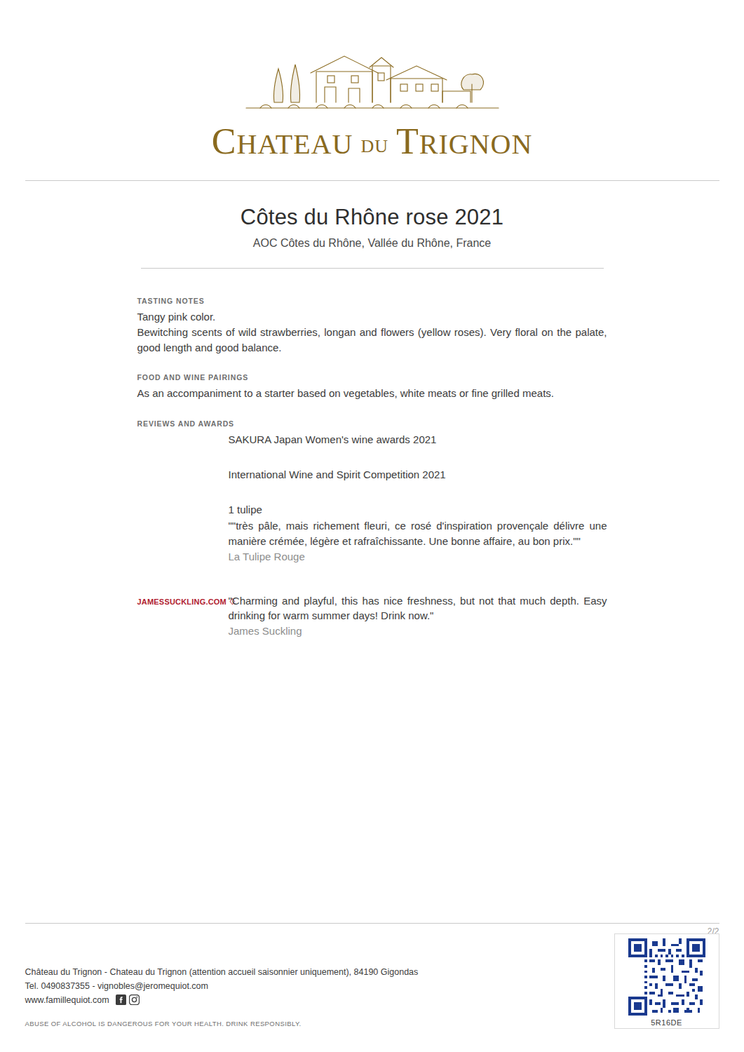CHATEAU DU TRIGNON
Côtes du Rhône rose 2021
AOC Côtes du Rhône, Vallée du Rhône, France
Tasting notes
Tangy pink color.
Bewitching scents of wild strawberries, longan and flowers (yellow roses). Very floral on the palate, good length and good balance.
Food and wine pairings
As an accompaniment to a starter based on vegetables, white meats or fine grilled meats.
Reviews and awards
SAKURA Japan Women's wine awards 2021
International Wine and Spirit Competition 2021
1 tulipe
""très pâle, mais richement fleuri, ce rosé d'inspiration provençale délivre une manière crémée, légère et rafraîchissante. Une bonne affaire, au bon prix.""
La Tulipe Rouge
JAMESSUCKLING.COM ♢
"Charming and playful, this has nice freshness, but not that much depth. Easy drinking for warm summer days! Drink now."
James Suckling
2/2
Château du Trignon - Chateau du Trignon (attention accueil saisonnier uniquement), 84190 Gigondas
Tel. 0490837355 - vignobles@jeromequiot.com
www.famillequiot.com
Abuse of alcohol is dangerous for your health. Drink responsibly.
5R16DE